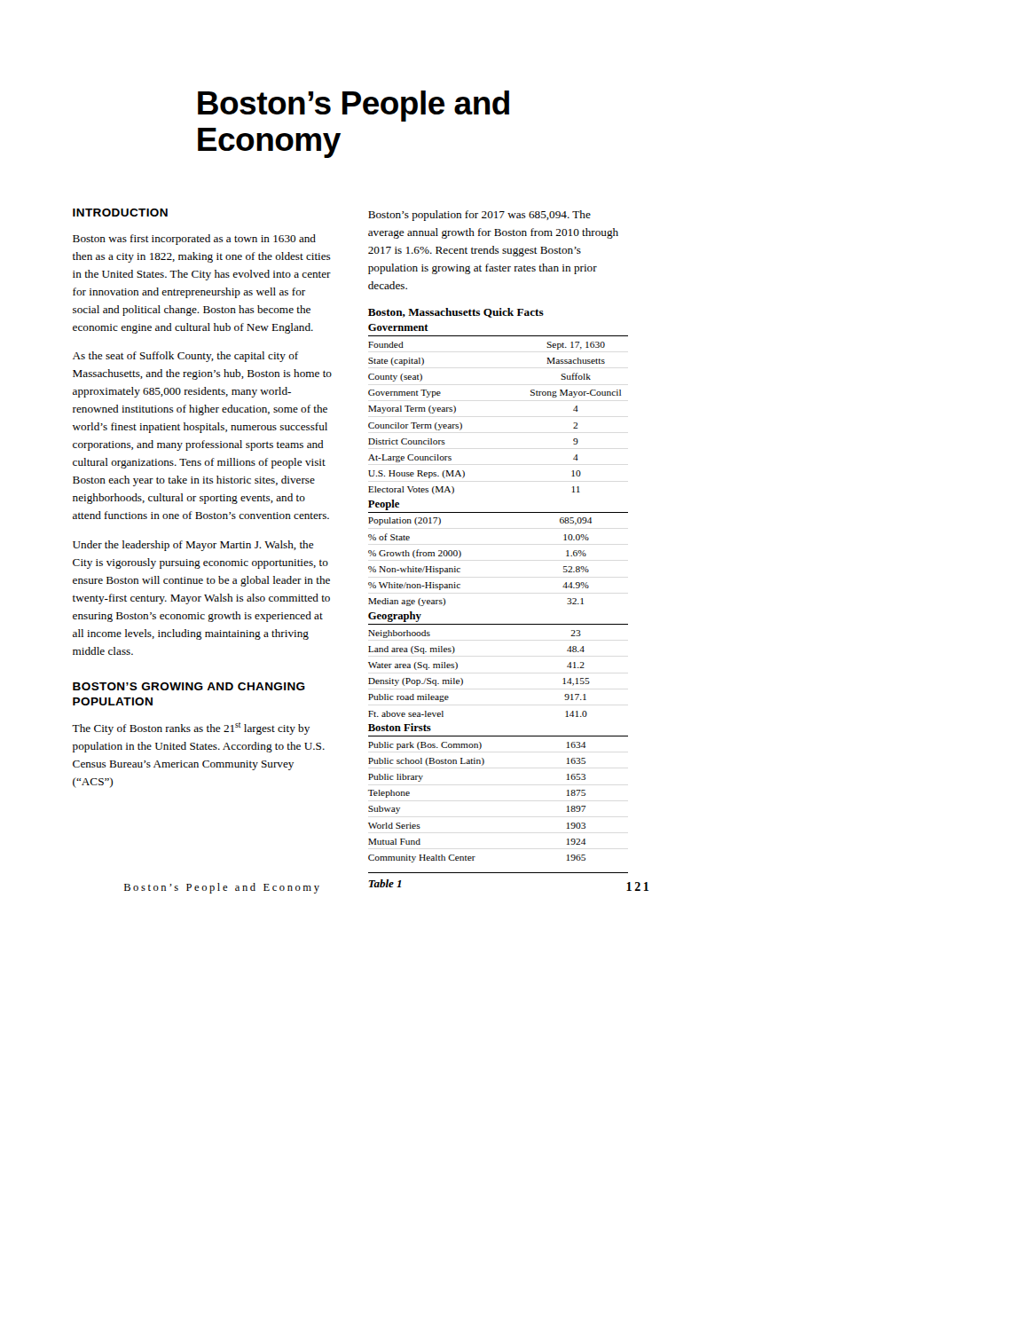Boston’s People and Economy
INTRODUCTION
Boston was first incorporated as a town in 1630 and then as a city in 1822, making it one of the oldest cities in the United States. The City has evolved into a center for innovation and entrepreneurship as well as for social and political change. Boston has become the economic engine and cultural hub of New England.
As the seat of Suffolk County, the capital city of Massachusetts, and the region’s hub, Boston is home to approximately 685,000 residents, many world-renowned institutions of higher education, some of the world’s finest inpatient hospitals, numerous successful corporations, and many professional sports teams and cultural organizations. Tens of millions of people visit Boston each year to take in its historic sites, diverse neighborhoods, cultural or sporting events, and to attend functions in one of Boston’s convention centers.
Under the leadership of Mayor Martin J. Walsh, the City is vigorously pursuing economic opportunities, to ensure Boston will continue to be a global leader in the twenty-first century. Mayor Walsh is also committed to ensuring Boston’s economic growth is experienced at all income levels, including maintaining a thriving middle class.
BOSTON’S GROWING AND CHANGING POPULATION
The City of Boston ranks as the 21st largest city by population in the United States. According to the U.S. Census Bureau’s American Community Survey (“ACS”)
Boston’s population for 2017 was 685,094. The average annual growth for Boston from 2010 through 2017 is 1.6%. Recent trends suggest Boston’s population is growing at faster rates than in prior decades.
Boston, Massachusetts Quick Facts
| Government |
| --- |
| Founded | Sept. 17, 1630 |
| State (capital) | Massachusetts |
| County (seat) | Suffolk |
| Government Type | Strong Mayor-Council |
| Mayoral Term (years) | 4 |
| Councilor Term (years) | 2 |
| District Councilors | 9 |
| At-Large Councilors | 4 |
| U.S. House Reps. (MA) | 10 |
| Electoral Votes (MA) | 11 |
| People |
| Population (2017) | 685,094 |
| % of State | 10.0% |
| % Growth (from 2000) | 1.6% |
| % Non-white/Hispanic | 52.8% |
| % White/non-Hispanic | 44.9% |
| Median age (years) | 32.1 |
| Geography |
| Neighborhoods | 23 |
| Land area (Sq. miles) | 48.4 |
| Water area (Sq. miles) | 41.2 |
| Density (Pop./Sq. mile) | 14,155 |
| Public road mileage | 917.1 |
| Ft. above sea-level | 141.0 |
| Boston Firsts |
| Public park (Bos. Common) | 1634 |
| Public school (Boston Latin) | 1635 |
| Public library | 1653 |
| Telephone | 1875 |
| Subway | 1897 |
| World Series | 1903 |
| Mutual Fund | 1924 |
| Community Health Center | 1965 |
Table 1
Boston’s People and Economy
121